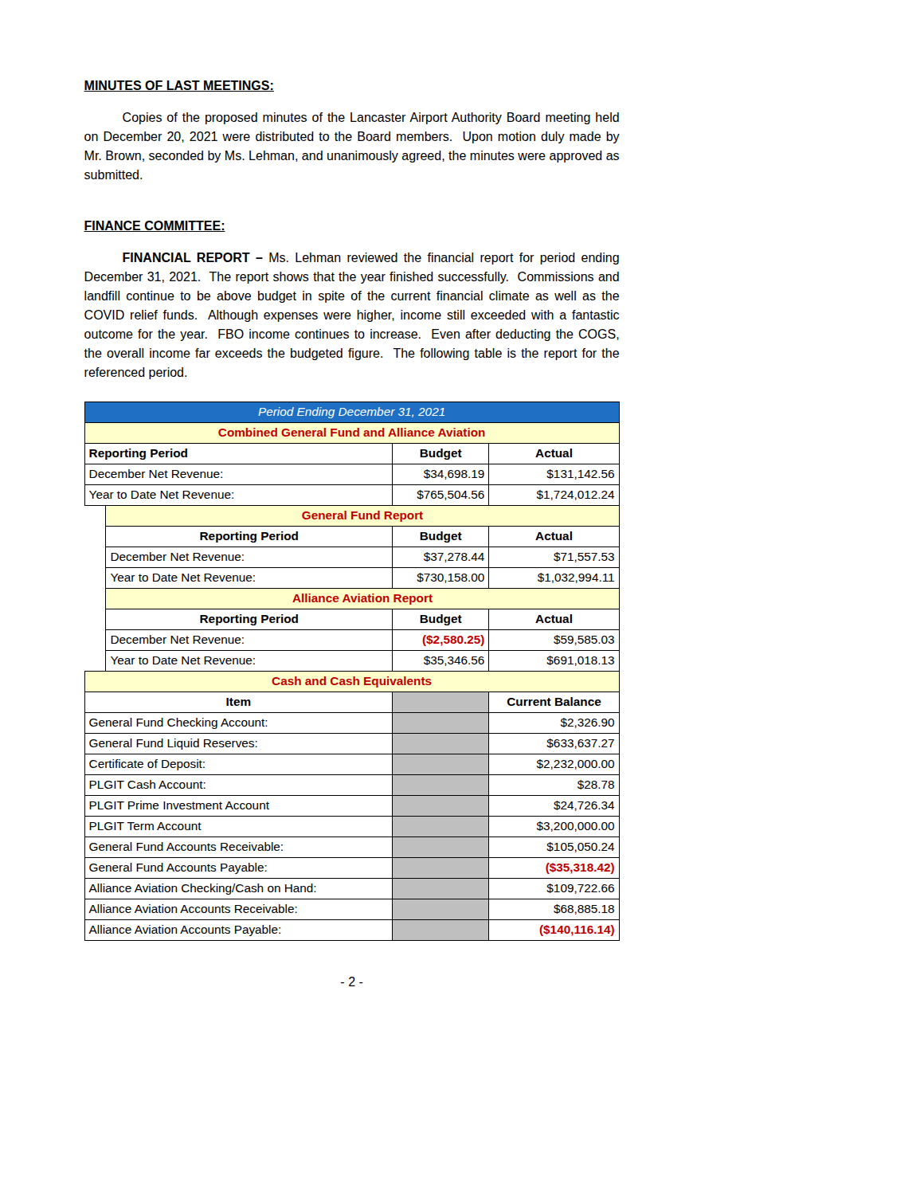MINUTES OF LAST MEETINGS:
Copies of the proposed minutes of the Lancaster Airport Authority Board meeting held on December 20, 2021 were distributed to the Board members. Upon motion duly made by Mr. Brown, seconded by Ms. Lehman, and unanimously agreed, the minutes were approved as submitted.
FINANCE COMMITTEE:
FINANCIAL REPORT – Ms. Lehman reviewed the financial report for period ending December 31, 2021. The report shows that the year finished successfully. Commissions and landfill continue to be above budget in spite of the current financial climate as well as the COVID relief funds. Although expenses were higher, income still exceeded with a fantastic outcome for the year. FBO income continues to increase. Even after deducting the COGS, the overall income far exceeds the budgeted figure. The following table is the report for the referenced period.
| Period Ending December 31, 2021 |
| Combined General Fund and Alliance Aviation |
| Reporting Period | Budget | Actual |
| December Net Revenue: | $34,698.19 | $131,142.56 |
| Year to Date Net Revenue: | $765,504.56 | $1,724,012.24 |
| | General Fund Report |
| | Reporting Period | Budget | Actual |
| | December Net Revenue: | $37,278.44 | $71,557.53 |
| | Year to Date Net Revenue: | $730,158.00 | $1,032,994.11 |
| | Alliance Aviation Report |
| | Reporting Period | Budget | Actual |
| | December Net Revenue: | ($2,580.25) | $59,585.03 |
| | Year to Date Net Revenue: | $35,346.56 | $691,018.13 |
| Cash and Cash Equivalents |
| Item | | Current Balance |
| General Fund Checking Account: | | $2,326.90 |
| General Fund Liquid Reserves: | | $633,637.27 |
| Certificate of Deposit: | | $2,232,000.00 |
| PLGIT Cash Account: | | $28.78 |
| PLGIT Prime Investment Account | | $24,726.34 |
| PLGIT Term Account | | $3,200,000.00 |
| General Fund Accounts Receivable: | | $105,050.24 |
| General Fund Accounts Payable: | | ($35,318.42) |
| Alliance Aviation Checking/Cash on Hand: | | $109,722.66 |
| Alliance Aviation Accounts Receivable: | | $68,885.18 |
| Alliance Aviation Accounts Payable: | | ($140,116.14) |
- 2 -